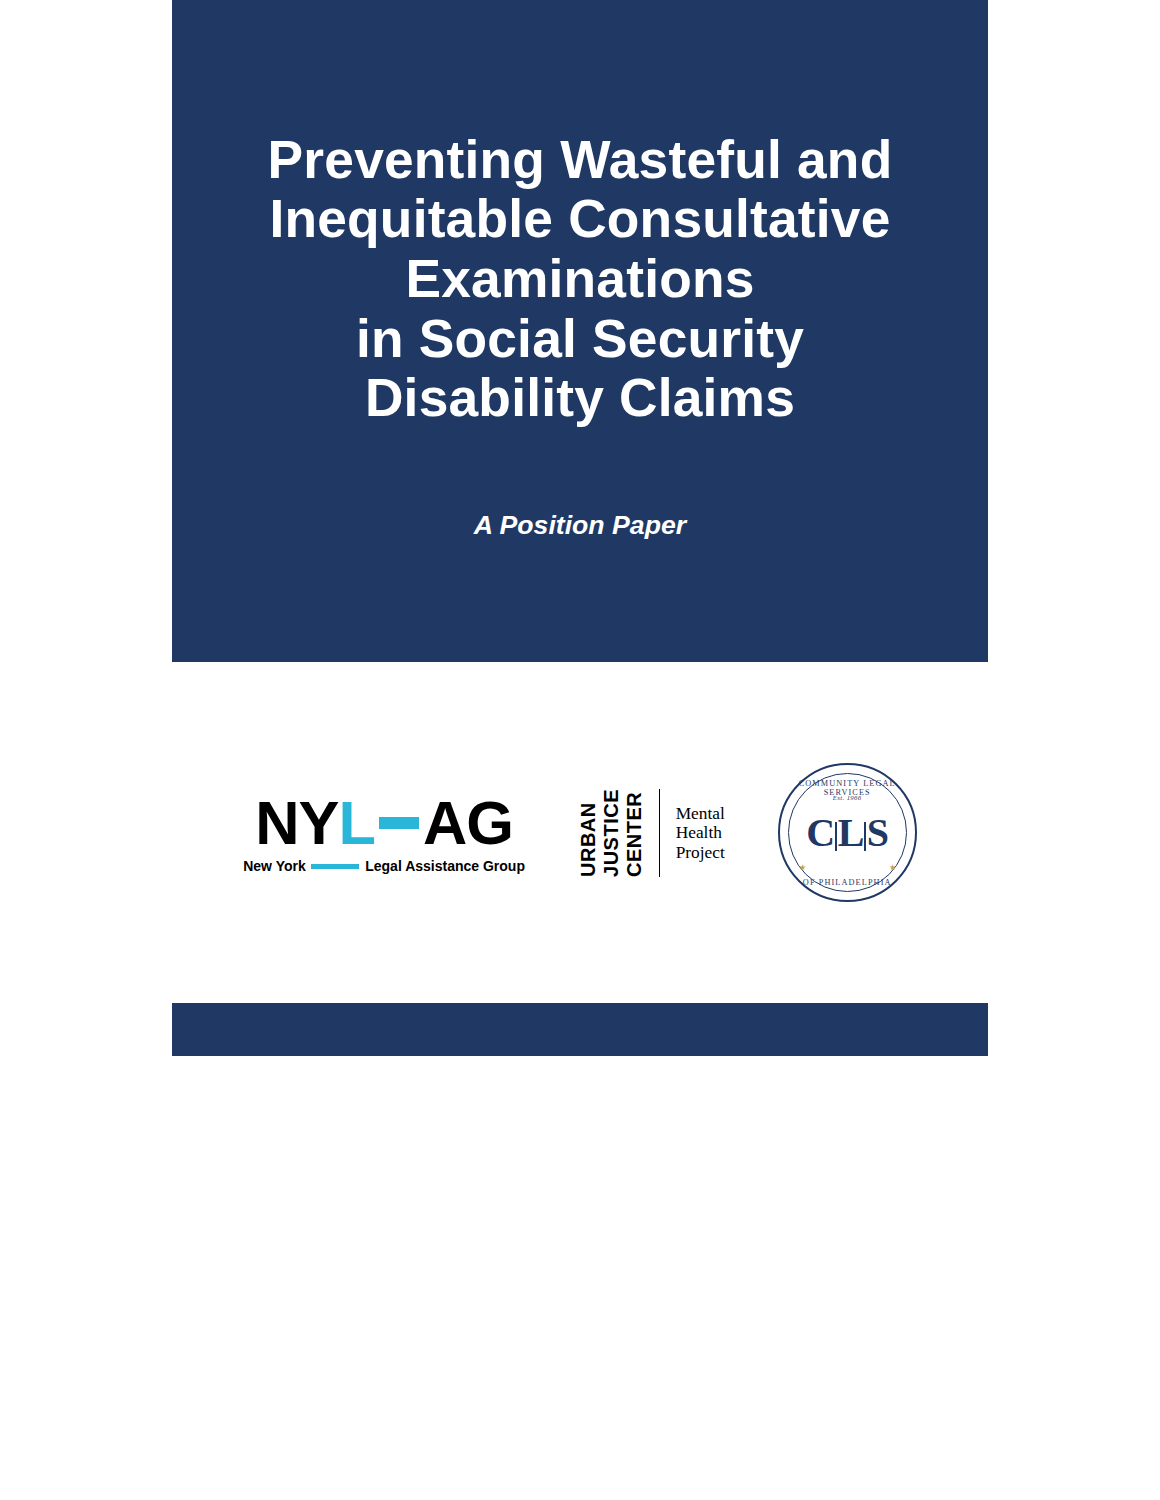Preventing Wasteful and Inequitable Consultative Examinations
in Social Security Disability Claims
A Position Paper
NY L AG
New York Legal Assistance Group
URBAN
JUSTICE
CENTER
Mental
Health
Project
Community Legal Services Est. 1966 C L S ★ ★ of Philadelphia